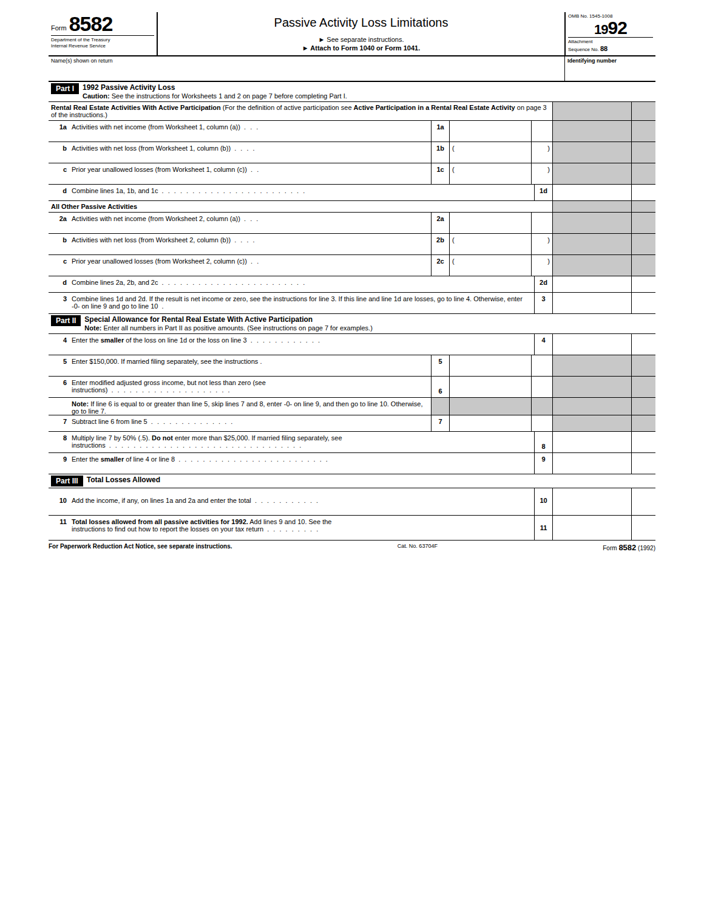Form 8582
Department of the Treasury
Internal Revenue Service
Passive Activity Loss Limitations
► See separate instructions.
► Attach to Form 1040 or Form 1041.
OMB No. 1545-1008
1992
Attachment
Sequence No. 88
Name(s) shown on return
Identifying number
Part I
1992 Passive Activity Loss
Caution: See the instructions for Worksheets 1 and 2 on page 7 before completing Part I.
Rental Real Estate Activities With Active Participation (For the definition of active participation see Active Participation in a Rental Real Estate Activity on page 3 of the instructions.)
1a
Activities with net income (from Worksheet 1, column (a)) . . .
1a
b
Activities with net loss (from Worksheet 1, column (b)) . . . .
1b
(
)
c
Prior year unallowed losses (from Worksheet 1, column (c)) . .
1c
(
)
d
Combine lines 1a, 1b, and 1c . . . . . . . . . . . . . . . . . . . . . . . .
1d
All Other Passive Activities
2a
Activities with net income (from Worksheet 2, column (a)) . . .
2a
b
Activities with net loss (from Worksheet 2, column (b)) . . . .
2b
(
)
c
Prior year unallowed losses (from Worksheet 2, column (c)) . .
2c
(
)
d
Combine lines 2a, 2b, and 2c . . . . . . . . . . . . . . . . . . . . . . . .
2d
3
Combine lines 1d and 2d. If the result is net income or zero, see the instructions for line 3. If this line and line 1d are losses, go to line 4. Otherwise, enter -0- on line 9 and go to line 10 .
3
Part II
Special Allowance for Rental Real Estate With Active Participation
Note: Enter all numbers in Part II as positive amounts. (See instructions on page 7 for examples.)
4
Enter the smaller of the loss on line 1d or the loss on line 3 . . . . . . . . . . . .
4
5
Enter $150,000. If married filing separately, see the instructions .
5
6
Enter modified adjusted gross income, but not less than zero (see
instructions) . . . . . . . . . . . . . . . . . . . .
6
Note: If line 6 is equal to or greater than line 5, skip lines 7 and 8, enter -0- on line 9, and then go to line 10. Otherwise, go to line 7.
7
Subtract line 6 from line 5 . . . . . . . . . . . . . .
7
8
Multiply line 7 by 50% (.5). Do not enter more than $25,000. If married filing separately, see
instructions . . . . . . . . . . . . . . . . . . . . . . . . . . . . . . . .
8
9
Enter the smaller of line 4 or line 8 . . . . . . . . . . . . . . . . . . . . . . . . .
9
Part III
Total Losses Allowed
10
Add the income, if any, on lines 1a and 2a and enter the total . . . . . . . . . . .
10
11
Total losses allowed from all passive activities for 1992. Add lines 9 and 10. See the
instructions to find out how to report the losses on your tax return . . . . . . . . .
11
For Paperwork Reduction Act Notice, see separate instructions.
Cat. No. 63704F
Form 8582 (1992)